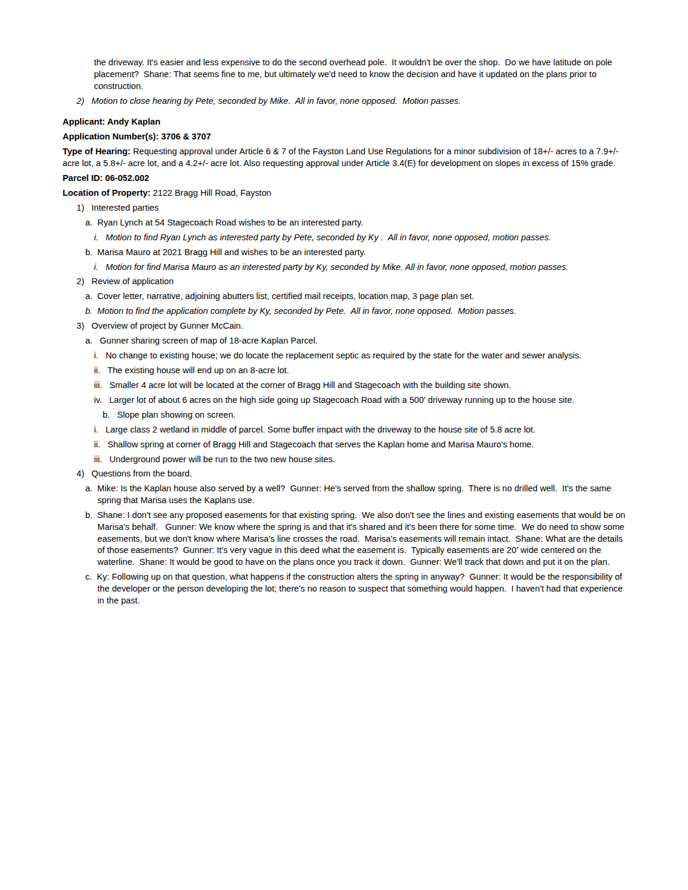the driveway. It's easier and less expensive to do the second overhead pole. It wouldn't be over the shop. Do we have latitude on pole placement? Shane: That seems fine to me, but ultimately we'd need to know the decision and have it updated on the plans prior to construction.
2) Motion to close hearing by Pete, seconded by Mike. All in favor, none opposed. Motion passes.
Applicant: Andy Kaplan
Application Number(s): 3706 & 3707
Type of Hearing: Requesting approval under Article 6 & 7 of the Fayston Land Use Regulations for a minor subdivision of 18+/- acres to a 7.9+/- acre lot, a 5.8+/- acre lot, and a 4.2+/- acre lot. Also requesting approval under Article 3.4(E) for development on slopes in excess of 15% grade.
Parcel ID: 06-052.002
Location of Property: 2122 Bragg Hill Road, Fayston
1) Interested parties
a. Ryan Lynch at 54 Stagecoach Road wishes to be an interested party.
i. Motion to find Ryan Lynch as interested party by Pete, seconded by Ky . All in favor, none opposed, motion passes.
b. Marisa Mauro at 2021 Bragg Hill and wishes to be an interested party.
i. Motion for find Marisa Mauro as an interested party by Ky, seconded by Mike. All in favor, none opposed, motion passes.
2) Review of application
a. Cover letter, narrative, adjoining abutters list, certified mail receipts, location map, 3 page plan set.
b. Motion to find the application complete by Ky, seconded by Pete. All in favor, none opposed. Motion passes.
3) Overview of project by Gunner McCain.
a. Gunner sharing screen of map of 18-acre Kaplan Parcel.
i. No change to existing house; we do locate the replacement septic as required by the state for the water and sewer analysis.
ii. The existing house will end up on an 8-acre lot.
iii. Smaller 4 acre lot will be located at the corner of Bragg Hill and Stagecoach with the building site shown.
iv. Larger lot of about 6 acres on the high side going up Stagecoach Road with a 500' driveway running up to the house site.
b. Slope plan showing on screen.
i. Large class 2 wetland in middle of parcel. Some buffer impact with the driveway to the house site of 5.8 acre lot.
ii. Shallow spring at corner of Bragg Hill and Stagecoach that serves the Kaplan home and Marisa Mauro's home.
iii. Underground power will be run to the two new house sites.
4) Questions from the board.
a. Mike: Is the Kaplan house also served by a well? Gunner: He's served from the shallow spring. There is no drilled well. It's the same spring that Marisa uses the Kaplans use.
b. Shane: I don't see any proposed easements for that existing spring. We also don't see the lines and existing easements that would be on Marisa's behalf. Gunner: We know where the spring is and that it's shared and it's been there for some time. We do need to show some easements, but we don't know where Marisa's line crosses the road. Marisa's easements will remain intact. Shane: What are the details of those easements? Gunner: It's very vague in this deed what the easement is. Typically easements are 20' wide centered on the waterline. Shane: It would be good to have on the plans once you track it down. Gunner: We'll track that down and put it on the plan.
c. Ky: Following up on that question, what happens if the construction alters the spring in anyway? Gunner: It would be the responsibility of the developer or the person developing the lot; there's no reason to suspect that something would happen. I haven't had that experience in the past.